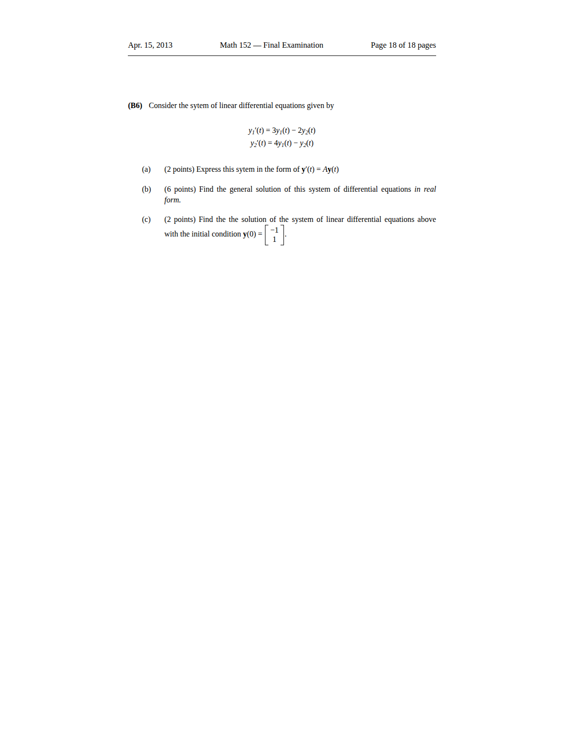Apr. 15, 2013
Math 152 — Final Examination
Page 18 of 18 pages
(B6) Consider the sytem of linear differential equations given by
y 1′(t) = 3y 1(t) − 2y 2(t) y 2′(t) = 4y 1(t) − y 2(t)
(2 points) Express this sytem in the form of y′(t) = Ay(t)
(6 points) Find the general solution of this system of differential equations in real form.
(2 points) Find the the solution of the system of linear differential equations above with the initial condition y(0) = −1 1 .